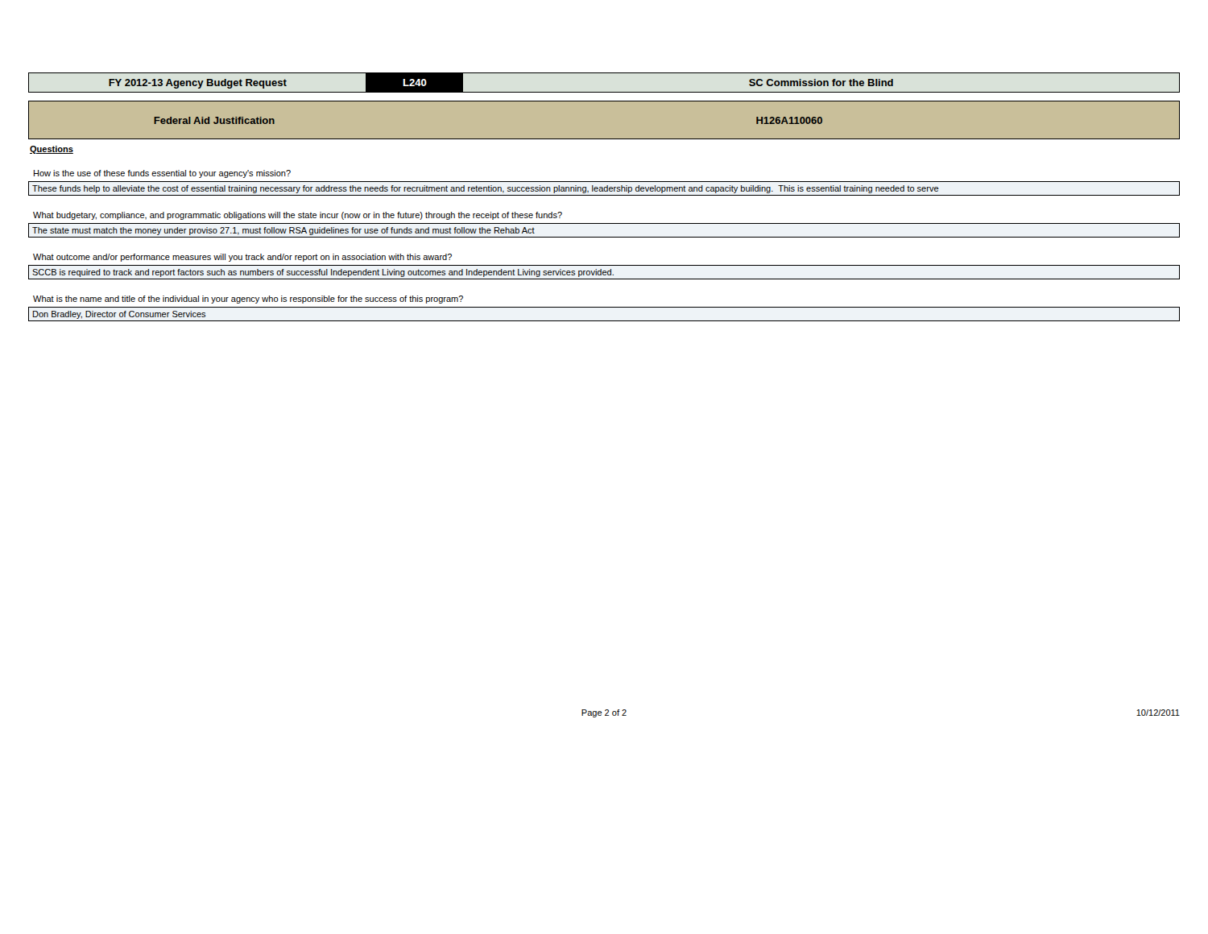FY 2012-13 Agency Budget Request
L240
SC Commission for the Blind
Federal Aid Justification
H126A110060
Questions
How is the use of these funds essential to your agency's mission?
These funds help to alleviate the cost of essential training necessary for address the needs for recruitment and retention, succession planning, leadership development and capacity building. This is essential training needed to serve
What budgetary, compliance, and programmatic obligations will the state incur (now or in the future) through the receipt of these funds?
The state must match the money under proviso 27.1, must follow RSA guidelines for use of funds and must follow the Rehab Act
What outcome and/or performance measures will you track and/or report on in association with this award?
SCCB is required to track and report factors such as numbers of successful Independent Living outcomes and Independent Living services provided.
What is the name and title of the individual in your agency who is responsible for the success of this program?
Don Bradley, Director of Consumer Services
Page 2 of 2
10/12/2011